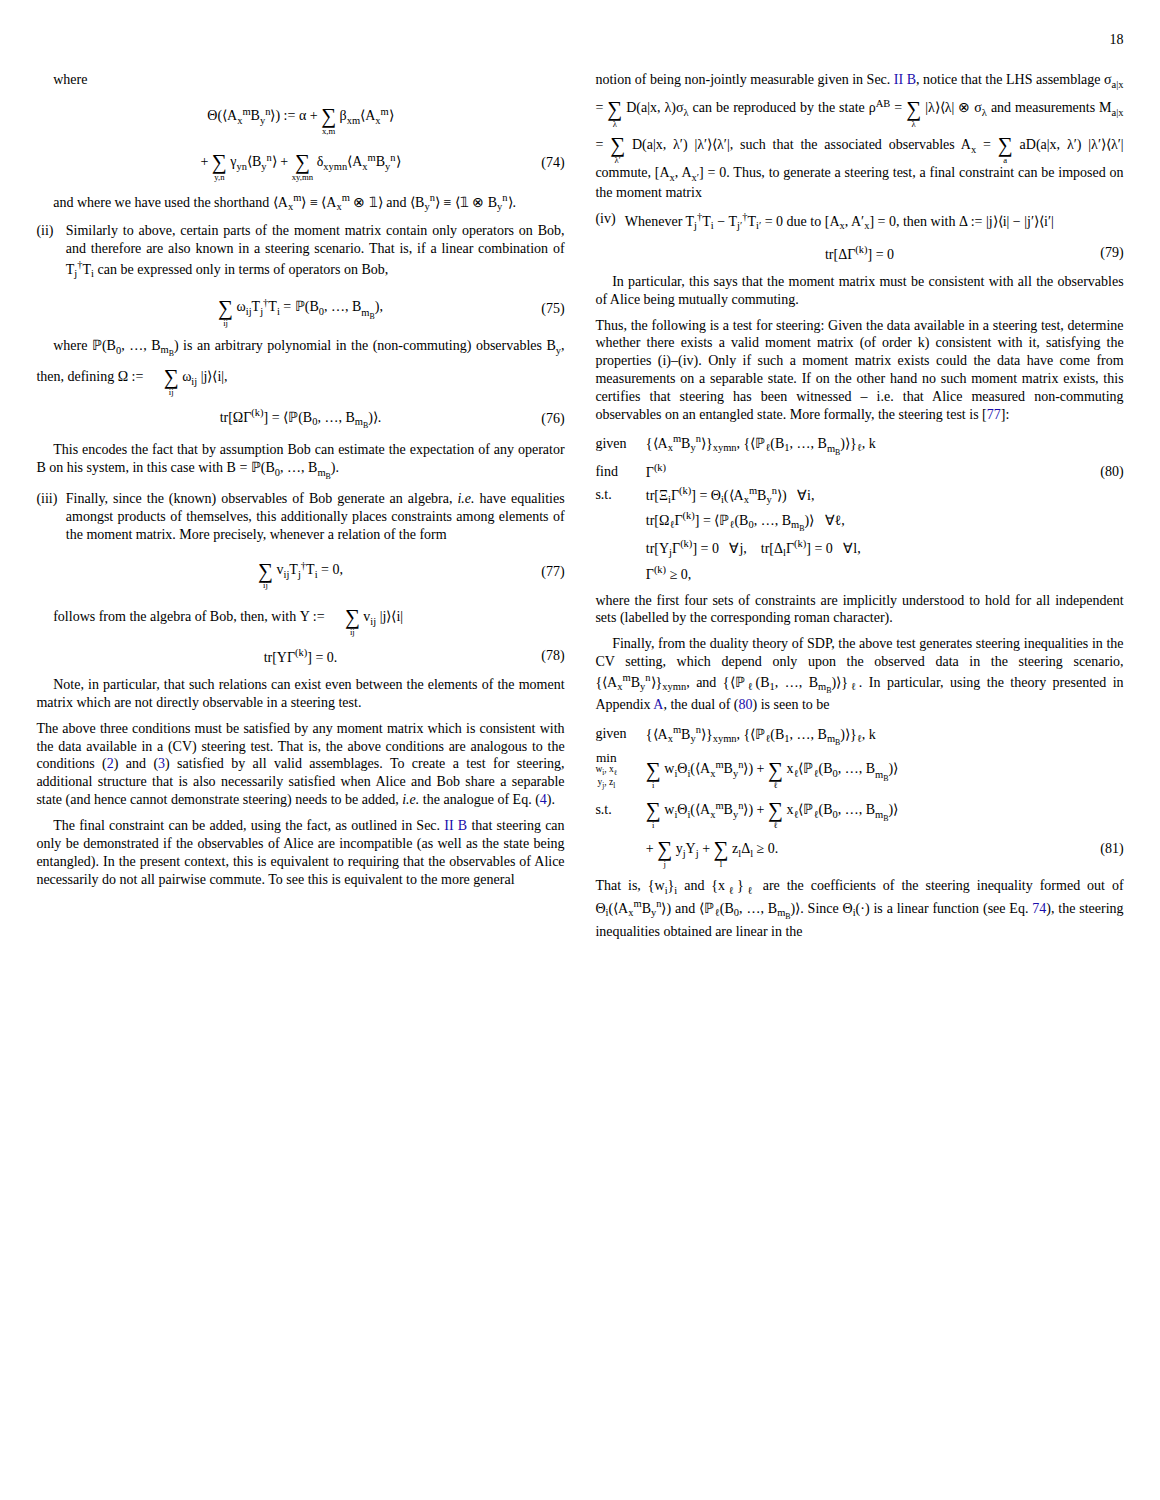18
where
Θ(⟨Axm Byn⟩) := α + ∑x,m βxm⟨Axm⟩
+ ∑y,n γyn⟨Byn⟩ + ∑xy,mn δxymn⟨Axm Byn⟩ (74)
and where we have used the shorthand ⟨Axm⟩ ≡ ⟨Axm ⊗ 𝟙⟩ and ⟨Byn⟩ ≡ ⟨𝟙 ⊗ Byn⟩.
(ii)
Similarly to above, certain parts of the moment matrix contain only operators on Bob, and therefore are also known in a steering scenario. That is, if a linear combination of Tj†Ti can be expressed only in terms of operators on Bob,
∑ij ωij Tj†Ti = ℙ(B0, …, BmB), (75)
where ℙ(B0, …, BmB) is an arbitrary polynomial in the (non-commuting) observables By, then, defining Ω := ∑ij ωij |j⟩⟨i|,
tr[ΩΓ(k)] = ⟨ℙ(B0, …, BmB)⟩. (76)
This encodes the fact that by assumption Bob can estimate the expectation of any operator B on his system, in this case with B = ℙ(B0, …, BmB).
(iii)
Finally, since the (known) observables of Bob generate an algebra, i.e. have equalities amongst products of themselves, this additionally places constraints among elements of the moment matrix. More precisely, whenever a relation of the form
∑ij vij Tj†Ti = 0, (77)
follows from the algebra of Bob, then, with Υ := ∑ij vij |j⟩⟨i|
tr[ΥΓ(k)] = 0. (78)
Note, in particular, that such relations can exist even between the elements of the moment matrix which are not directly observable in a steering test.
The above three conditions must be satisfied by any moment matrix which is consistent with the data available in a (CV) steering test. That is, the above conditions are analogous to the conditions (2) and (3) satisfied by all valid assemblages. To create a test for steering, additional structure that is also necessarily satisfied when Alice and Bob share a separable state (and hence cannot demonstrate steering) needs to be added, i.e. the analogue of Eq. (4).
The final constraint can be added, using the fact, as outlined in Sec. II B that steering can only be demonstrated if the observables of Alice are incompatible (as well as the state being entangled). In the present context, this is equivalent to requiring that the observables of Alice necessarily do not all pairwise commute. To see this is equivalent to the more general
notion of being non-jointly measurable given in Sec. II B, notice that the LHS assemblage σa|x = ∑λ D(a|x, λ)σλ can be reproduced by the state ρAB = ∑λ |λ⟩⟨λ| ⊗ σλ and measurements Ma|x = ∑λ′ D(a|x, λ′) |λ′⟩⟨λ′|, such that the associated observables Ax = ∑a aD(a|x, λ′) |λ′⟩⟨λ′| commute, [Ax, Ax′] = 0. Thus, to generate a steering test, a final constraint can be imposed on the moment matrix
(iv)
Whenever Tj†Ti − Tj′†Ti′ = 0 due to [Ax, A′x] = 0, then with Δ := |j⟩⟨i| − |j′⟩⟨i′|
tr[ΔΓ(k)] = 0 (79)
In particular, this says that the moment matrix must be consistent with all the observables of Alice being mutually commuting.
Thus, the following is a test for steering: Given the data available in a steering test, determine whether there exists a valid moment matrix (of order k) consistent with it, satisfying the properties (i)–(iv). Only if such a moment matrix exists could the data have come from measurements on a separable state. If on the other hand no such moment matrix exists, this certifies that steering has been witnessed – i.e. that Alice measured non-commuting observables on an entangled state. More formally, the steering test is [77]:
given
{⟨Axm Byn⟩}xymn, {⟨ℙℓ(B1, …, BmB)⟩}ℓ, k
find
Γ(k)
(80)
s.t.
tr[Ξi Γ(k)] = Θi(⟨Axm Byn⟩) ∀i,
tr[Ωℓ Γ(k)] = ⟨ℙℓ(B0, …, BmB)⟩ ∀ℓ,
tr[Υj Γ(k)] = 0 ∀j, tr[Δl Γ(k)] = 0 ∀l,
Γ(k) ≥ 0,
where the first four sets of constraints are implicitly understood to hold for all independent sets (labelled by the corresponding roman character).
Finally, from the duality theory of SDP, the above test generates steering inequalities in the CV setting, which depend only upon the observed data in the steering scenario, {⟨Axm Byn⟩}xymn, and {⟨ℙℓ(B1, …, BmB)⟩}ℓ. In particular, using the theory presented in Appendix A, the dual of (80) is seen to be
given
{⟨Axm Byn⟩}xymn, {⟨ℙℓ(B1, …, BmB)⟩}ℓ, k
min wi, xℓ yj, zl
∑i wi Θi(⟨Axm Byn⟩) + ∑ℓ xℓ⟨ℙℓ(B0, …, BmB)⟩
s.t.
∑i wi Θi(⟨Axm Byn⟩) + ∑ℓ xℓ⟨ℙℓ(B0, …, BmB)⟩
+ ∑j yj Υj + ∑l zl Δl ≥ 0.
(81)
That is, {wi}i and {xℓ}ℓ are the coefficients of the steering inequality formed out of Θi(⟨Axm Byn⟩) and ⟨ℙℓ(B0, …, BmB)⟩. Since Θi(·) is a linear function (see Eq. 74), the steering inequalities obtained are linear in the